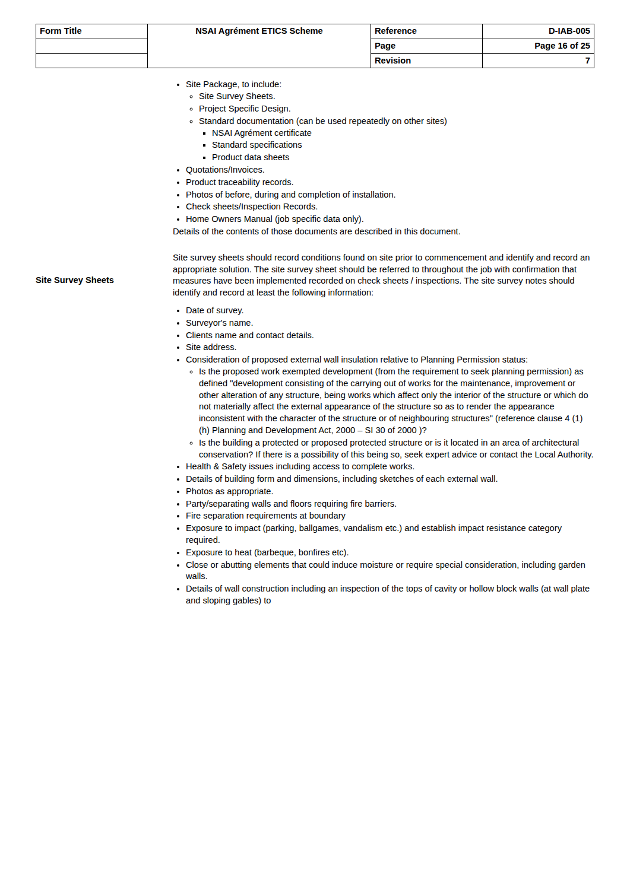| Form Title | NSAI Agrément ETICS Scheme | Reference | D-IAB-005 |
| | Page | Page 16 of 25 |
| | Revision | 7 |
Site Survey Sheets
Site Package, to include:
Site Survey Sheets.
Project Specific Design.
Standard documentation (can be used repeatedly on other sites)
NSAI Agrément certificate
Standard specifications
Product data sheets
Quotations/Invoices.
Product traceability records.
Photos of before, during and completion of installation.
Check sheets/Inspection Records.
Home Owners Manual (job specific data only).
Details of the contents of those documents are described in this document.
Site survey sheets should record conditions found on site prior to commencement and identify and record an appropriate solution. The site survey sheet should be referred to throughout the job with confirmation that measures have been implemented recorded on check sheets / inspections. The site survey notes should identify and record at least the following information:
Date of survey.
Surveyor's name.
Clients name and contact details.
Site address.
Consideration of proposed external wall insulation relative to Planning Permission status:
Is the proposed work exempted development (from the requirement to seek planning permission) as defined "development consisting of the carrying out of works for the maintenance, improvement or other alteration of any structure, being works which affect only the interior of the structure or which do not materially affect the external appearance of the structure so as to render the appearance inconsistent with the character of the structure or of neighbouring structures" (reference clause 4 (1) (h) Planning and Development Act, 2000 – SI 30 of 2000 )?
Is the building a protected or proposed protected structure or is it located in an area of architectural conservation? If there is a possibility of this being so, seek expert advice or contact the Local Authority.
Health & Safety issues including access to complete works.
Details of building form and dimensions, including sketches of each external wall.
Photos as appropriate.
Party/separating walls and floors requiring fire barriers.
Fire separation requirements at boundary
Exposure to impact (parking, ballgames, vandalism etc.) and establish impact resistance category required.
Exposure to heat (barbeque, bonfires etc).
Close or abutting elements that could induce moisture or require special consideration, including garden walls.
Details of wall construction including an inspection of the tops of cavity or hollow block walls (at wall plate and sloping gables) to